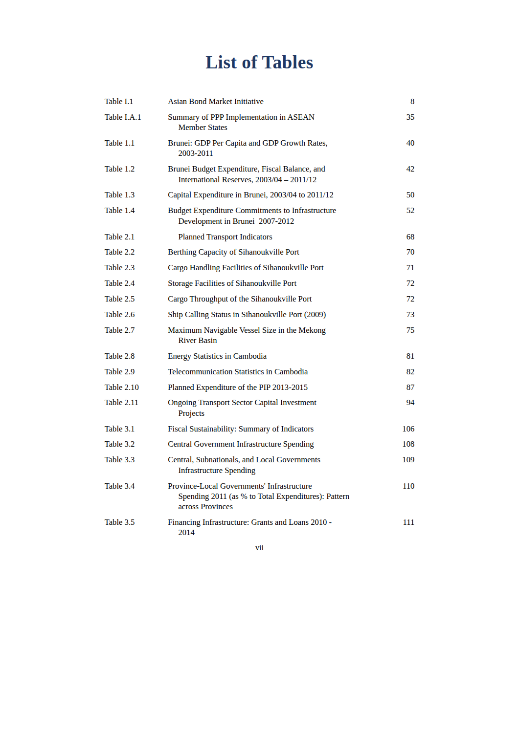List of Tables
| Table I.1 | Asian Bond Market Initiative | 8 |
| Table I.A.1 | Summary of PPP Implementation in ASEAN Member States | 35 |
| Table 1.1 | Brunei: GDP Per Capita and GDP Growth Rates, 2003-2011 | 40 |
| Table 1.2 | Brunei Budget Expenditure, Fiscal Balance, and International Reserves, 2003/04 – 2011/12 | 42 |
| Table 1.3 | Capital Expenditure in Brunei, 2003/04 to 2011/12 | 50 |
| Table 1.4 | Budget Expenditure Commitments to Infrastructure Development in Brunei 2007-2012 | 52 |
| Table 2.1 | Planned Transport Indicators | 68 |
| Table 2.2 | Berthing Capacity of Sihanoukville Port | 70 |
| Table 2.3 | Cargo Handling Facilities of Sihanoukville Port | 71 |
| Table 2.4 | Storage Facilities of Sihanoukville Port | 72 |
| Table 2.5 | Cargo Throughput of the Sihanoukville Port | 72 |
| Table 2.6 | Ship Calling Status in Sihanoukville Port (2009) | 73 |
| Table 2.7 | Maximum Navigable Vessel Size in the Mekong River Basin | 75 |
| Table 2.8 | Energy Statistics in Cambodia | 81 |
| Table 2.9 | Telecommunication Statistics in Cambodia | 82 |
| Table 2.10 | Planned Expenditure of the PIP 2013-2015 | 87 |
| Table 2.11 | Ongoing Transport Sector Capital Investment Projects | 94 |
| Table 3.1 | Fiscal Sustainability: Summary of Indicators | 106 |
| Table 3.2 | Central Government Infrastructure Spending | 108 |
| Table 3.3 | Central, Subnationals, and Local Governments Infrastructure Spending | 109 |
| Table 3.4 | Province-Local Governments' Infrastructure Spending 2011 (as % to Total Expenditures): Pattern across Provinces | 110 |
| Table 3.5 | Financing Infrastructure: Grants and Loans 2010 - 2014 | 111 |
vii